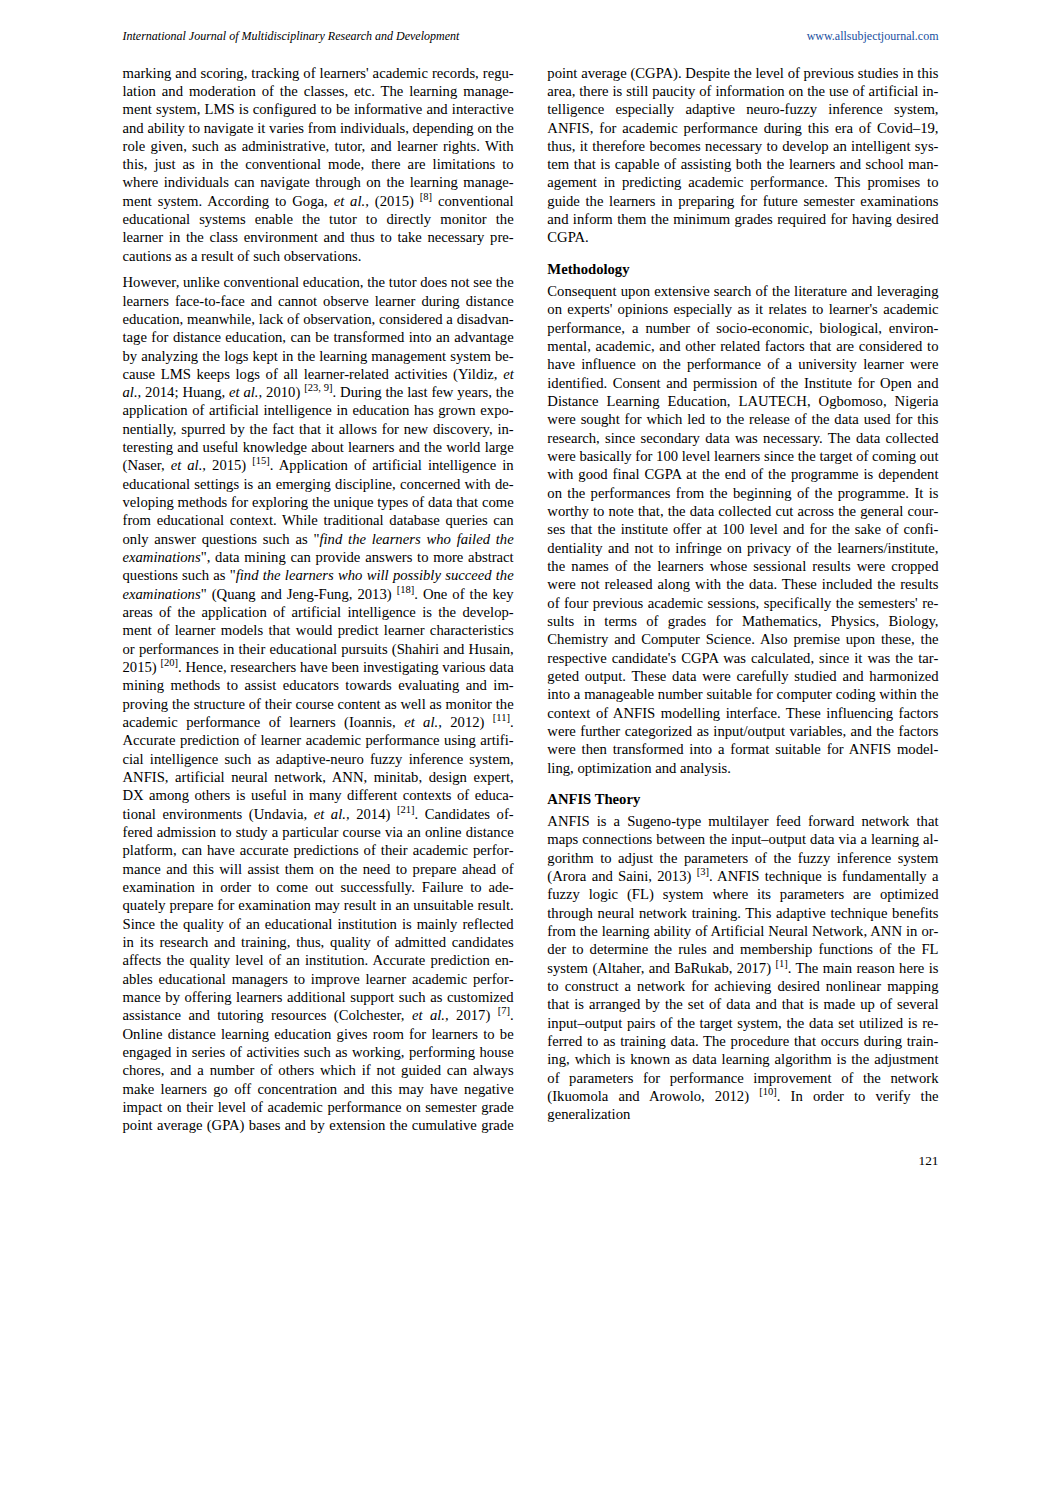International Journal of Multidisciplinary Research and Development www.allsubjectjournal.com
marking and scoring, tracking of learners' academic records, regulation and moderation of the classes, etc. The learning management system, LMS is configured to be informative and interactive and ability to navigate it varies from individuals, depending on the role given, such as administrative, tutor, and learner rights. With this, just as in the conventional mode, there are limitations to where individuals can navigate through on the learning management system. According to Goga, et al., (2015) [8] conventional educational systems enable the tutor to directly monitor the learner in the class environment and thus to take necessary precautions as a result of such observations.
However, unlike conventional education, the tutor does not see the learners face-to-face and cannot observe learner during distance education, meanwhile, lack of observation, considered a disadvantage for distance education, can be transformed into an advantage by analyzing the logs kept in the learning management system because LMS keeps logs of all learner-related activities (Yildiz, et al., 2014; Huang, et al., 2010) [23, 9]. During the last few years, the application of artificial intelligence in education has grown exponentially, spurred by the fact that it allows for new discovery, interesting and useful knowledge about learners and the world large (Naser, et al., 2015) [15]. Application of artificial intelligence in educational settings is an emerging discipline, concerned with developing methods for exploring the unique types of data that come from educational context. While traditional database queries can only answer questions such as "find the learners who failed the examinations", data mining can provide answers to more abstract questions such as "find the learners who will possibly succeed the examinations" (Quang and Jeng-Fung, 2013) [18]. One of the key areas of the application of artificial intelligence is the development of learner models that would predict learner characteristics or performances in their educational pursuits (Shahiri and Husain, 2015) [20]. Hence, researchers have been investigating various data mining methods to assist educators towards evaluating and improving the structure of their course content as well as monitor the academic performance of learners (Ioannis, et al., 2012) [11]. Accurate prediction of learner academic performance using artificial intelligence such as adaptive-neuro fuzzy inference system, ANFIS, artificial neural network, ANN, minitab, design expert, DX among others is useful in many different contexts of educational environments (Undavia, et al., 2014) [21]. Candidates offered admission to study a particular course via an online distance platform, can have accurate predictions of their academic performance and this will assist them on the need to prepare ahead of examination in order to come out successfully. Failure to adequately prepare for examination may result in an unsuitable result. Since the quality of an educational institution is mainly reflected in its research and training, thus, quality of admitted candidates affects the quality level of an institution. Accurate prediction enables educational managers to improve learner academic performance by offering learners additional support such as customized assistance and tutoring resources (Colchester, et al., 2017) [7]. Online distance learning education gives room for learners to be engaged in series of activities such as working, performing house chores, and a number of others which if not guided can always make learners go off concentration and this may have negative impact on their level of academic performance on semester grade point average (GPA) bases and by extension the cumulative grade point average (CGPA). Despite the level of previous studies in this area, there is still paucity of information on the use of artificial intelligence especially adaptive neuro-fuzzy inference system, ANFIS, for academic performance during this era of Covid–19, thus, it therefore becomes necessary to develop an intelligent system that is capable of assisting both the learners and school management in predicting academic performance. This promises to guide the learners in preparing for future semester examinations and inform them the minimum grades required for having desired CGPA.
Methodology
Consequent upon extensive search of the literature and leveraging on experts' opinions especially as it relates to learner's academic performance, a number of socio-economic, biological, environmental, academic, and other related factors that are considered to have influence on the performance of a university learner were identified. Consent and permission of the Institute for Open and Distance Learning Education, LAUTECH, Ogbomoso, Nigeria were sought for which led to the release of the data used for this research, since secondary data was necessary. The data collected were basically for 100 level learners since the target of coming out with good final CGPA at the end of the programme is dependent on the performances from the beginning of the programme. It is worthy to note that, the data collected cut across the general courses that the institute offer at 100 level and for the sake of confidentiality and not to infringe on privacy of the learners/institute, the names of the learners whose sessional results were cropped were not released along with the data. These included the results of four previous academic sessions, specifically the semesters' results in terms of grades for Mathematics, Physics, Biology, Chemistry and Computer Science. Also premise upon these, the respective candidate's CGPA was calculated, since it was the targeted output. These data were carefully studied and harmonized into a manageable number suitable for computer coding within the context of ANFIS modelling interface. These influencing factors were further categorized as input/output variables, and the factors were then transformed into a format suitable for ANFIS modelling, optimization and analysis.
ANFIS Theory
ANFIS is a Sugeno-type multilayer feed forward network that maps connections between the input–output data via a learning algorithm to adjust the parameters of the fuzzy inference system (Arora and Saini, 2013) [3]. ANFIS technique is fundamentally a fuzzy logic (FL) system where its parameters are optimized through neural network training. This adaptive technique benefits from the learning ability of Artificial Neural Network, ANN in order to determine the rules and membership functions of the FL system (Altaher, and BaRukab, 2017) [1]. The main reason here is to construct a network for achieving desired nonlinear mapping that is arranged by the set of data and that is made up of several input–output pairs of the target system, the data set utilized is referred to as training data. The procedure that occurs during training, which is known as data learning algorithm is the adjustment of parameters for performance improvement of the network (Ikuomola and Arowolo, 2012) [10]. In order to verify the generalization
121